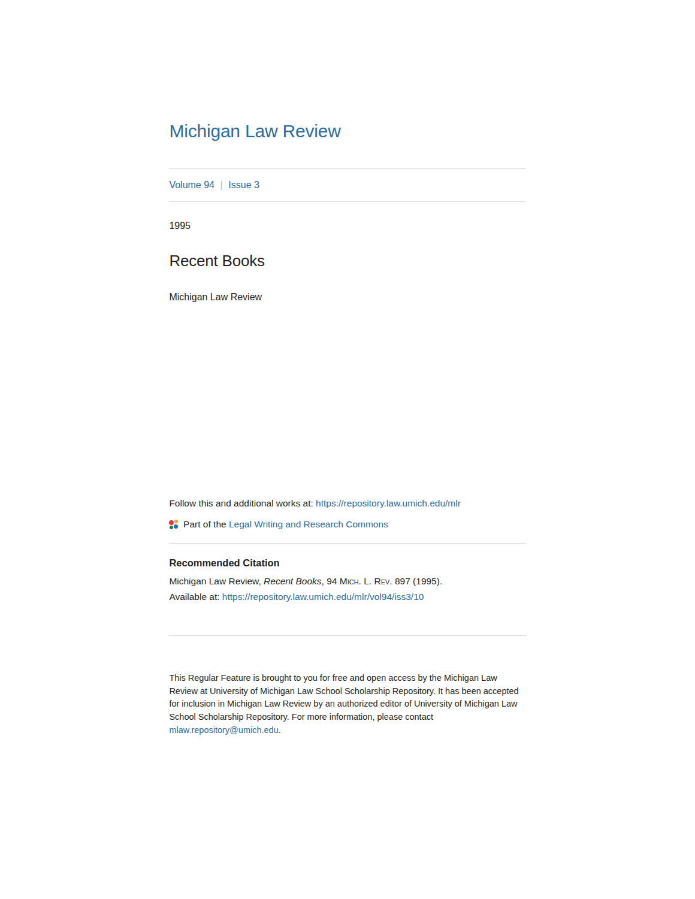Michigan Law Review
Volume 94|Issue 3
1995
Recent Books
Michigan Law Review
Follow this and additional works at: https://repository.law.umich.edu/mlr
Part of the Legal Writing and Research Commons
Recommended Citation
Michigan Law Review, Recent Books, 94 Mich. L. Rev. 897 (1995).
Available at: https://repository.law.umich.edu/mlr/vol94/iss3/10
This Regular Feature is brought to you for free and open access by the Michigan Law Review at University of Michigan Law School Scholarship Repository. It has been accepted for inclusion in Michigan Law Review by an authorized editor of University of Michigan Law School Scholarship Repository. For more information, please contact mlaw.repository@umich.edu.